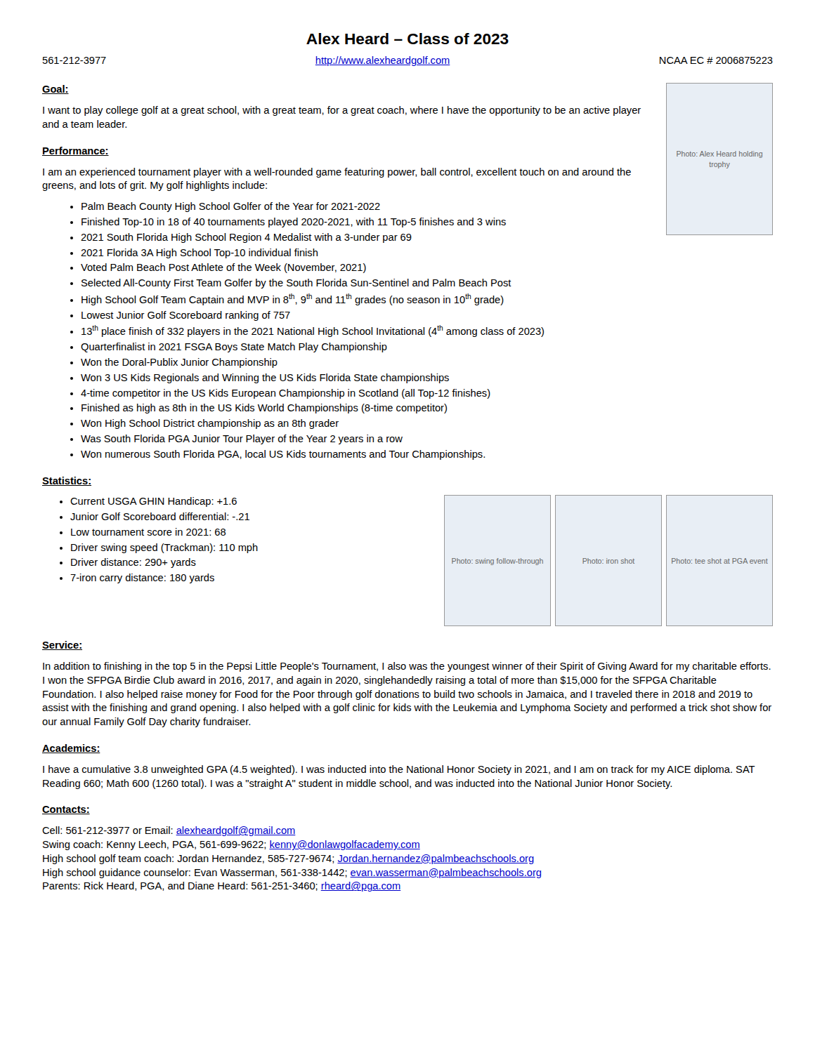Alex Heard – Class of 2023
561-212-3977 http://www.alexheardgolf.com NCAA EC # 2006875223
Photo: Alex Heard holding trophy
Goal:
I want to play college golf at a great school, with a great team, for a great coach, where I have the opportunity to be an active player and a team leader.
Performance:
I am an experienced tournament player with a well-rounded game featuring power, ball control, excellent touch on and around the greens, and lots of grit. My golf highlights include:
Palm Beach County High School Golfer of the Year for 2021-2022
Finished Top-10 in 18 of 40 tournaments played 2020-2021, with 11 Top-5 finishes and 3 wins
2021 South Florida High School Region 4 Medalist with a 3-under par 69
2021 Florida 3A High School Top-10 individual finish
Voted Palm Beach Post Athlete of the Week (November, 2021)
Selected All-County First Team Golfer by the South Florida Sun-Sentinel and Palm Beach Post
High School Golf Team Captain and MVP in 8th, 9th and 11th grades (no season in 10th grade)
Lowest Junior Golf Scoreboard ranking of 757
13th place finish of 332 players in the 2021 National High School Invitational (4th among class of 2023)
Quarterfinalist in 2021 FSGA Boys State Match Play Championship
Won the Doral-Publix Junior Championship
Won 3 US Kids Regionals and Winning the US Kids Florida State championships
4-time competitor in the US Kids European Championship in Scotland (all Top-12 finishes)
Finished as high as 8th in the US Kids World Championships (8-time competitor)
Won High School District championship as an 8th grader
Was South Florida PGA Junior Tour Player of the Year 2 years in a row
Won numerous South Florida PGA, local US Kids tournaments and Tour Championships.
Statistics:
Current USGA GHIN Handicap: +1.6
Junior Golf Scoreboard differential: -.21
Low tournament score in 2021: 68
Driver swing speed (Trackman): 110 mph
Driver distance: 290+ yards
7-iron carry distance: 180 yards
Photo: swing follow-through
Photo: iron shot
Photo: tee shot at PGA event
Service:
In addition to finishing in the top 5 in the Pepsi Little People's Tournament, I also was the youngest winner of their Spirit of Giving Award for my charitable efforts. I won the SFPGA Birdie Club award in 2016, 2017, and again in 2020, singlehandedly raising a total of more than $15,000 for the SFPGA Charitable Foundation. I also helped raise money for Food for the Poor through golf donations to build two schools in Jamaica, and I traveled there in 2018 and 2019 to assist with the finishing and grand opening. I also helped with a golf clinic for kids with the Leukemia and Lymphoma Society and performed a trick shot show for our annual Family Golf Day charity fundraiser.
Academics:
I have a cumulative 3.8 unweighted GPA (4.5 weighted). I was inducted into the National Honor Society in 2021, and I am on track for my AICE diploma. SAT Reading 660; Math 600 (1260 total). I was a "straight A" student in middle school, and was inducted into the National Junior Honor Society.
Contacts:
Cell: 561-212-3977 or Email: alexheardgolf@gmail.com
Swing coach: Kenny Leech, PGA, 561-699-9622; kenny@donlawgolfacademy.com
High school golf team coach: Jordan Hernandez, 585-727-9674; Jordan.hernandez@palmbeachschools.org
High school guidance counselor: Evan Wasserman, 561-338-1442; evan.wasserman@palmbeachschools.org
Parents: Rick Heard, PGA, and Diane Heard: 561-251-3460; rheard@pga.com